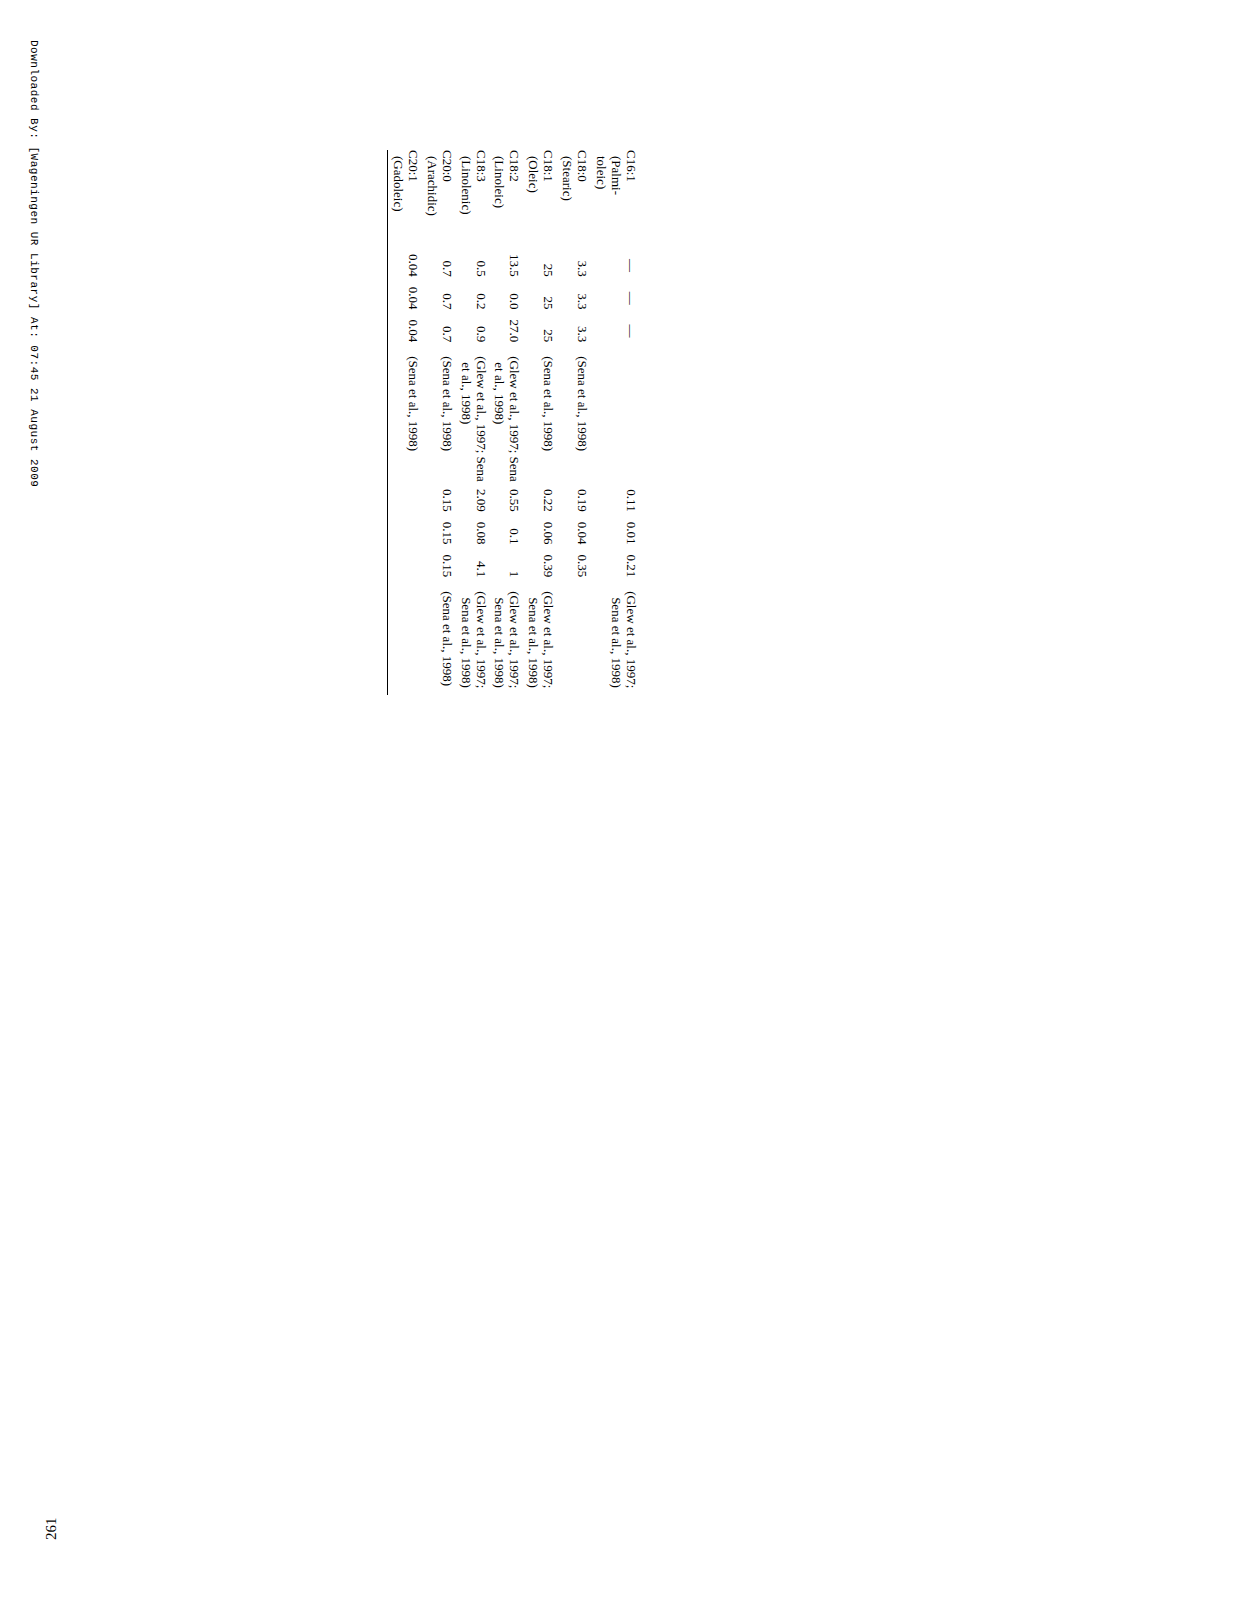Downloaded By: [Wageningen UR Library] At: 07:45 21 August 2009
| C16:1 (Palmi- toleic) | — | — | — | | 0.11 | 0.01 | 0.21 | (Glew et al., 1997; Sena et al., 1998) |
| C18:0 (Stearic) | 3.3 | 3.3 | 3.3 | (Sena et al., 1998) | 0.19 | 0.04 | 0.35 | |
| C18:1 (Oleic) | 25 | 25 | 25 | (Sena et al., 1998) | 0.22 | 0.06 | 0.39 | (Glew et al., 1997; Sena et al., 1998) |
| C18:2 (Linoleic) | 13.5 | 0.0 | 27.0 | (Glew et al., 1997; Sena et al., 1998) | 0.55 | 0.1 | 1 | (Glew et al., 1997; Sena et al., 1998) |
| C18:3 (Linolenic) | 0.5 | 0.2 | 0.9 | (Glew et al., 1997; Sena et al., 1998) | 2.09 | 0.08 | 4.1 | (Glew et al., 1997; Sena et al., 1998) |
| C20:0 (Arachidic) | 0.7 | 0.7 | 0.7 | (Sena et al., 1998) | 0.15 | 0.15 | 0.15 | (Sena et al., 1998) |
| C20:1 (Gadoleic) | 0.04 | 0.04 | 0.04 | (Sena et al., 1998) | | | | |
261